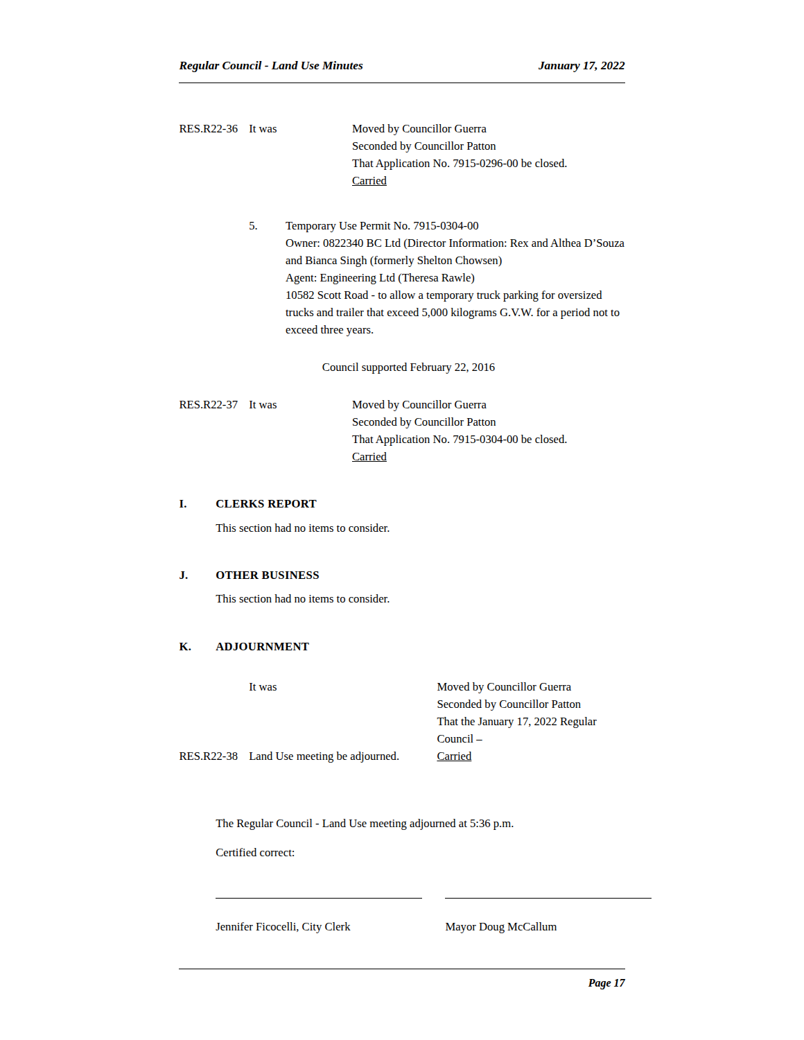Regular Council - Land Use Minutes January 17, 2022
It was
Moved by Councillor Guerra
Seconded by Councillor Patton
That Application No. 7915-0296-00 be closed.
Carried
RES.R22-36
5.
Temporary Use Permit No. 7915-0304-00
Owner: 0822340 BC Ltd (Director Information: Rex and Althea D’Souza and Bianca Singh (formerly Shelton Chowsen)
Agent: Engineering Ltd (Theresa Rawle)
10582 Scott Road - to allow a temporary truck parking for oversized trucks and trailer that exceed 5,000 kilograms G.V.W. for a period not to exceed three years.
Council supported February 22, 2016
It was
Moved by Councillor Guerra
Seconded by Councillor Patton
That Application No. 7915-0304-00 be closed.
Carried
RES.R22-37
I.
CLERKS REPORT
This section had no items to consider.
J.
OTHER BUSINESS
This section had no items to consider.
K.
ADJOURNMENT
It was
Moved by Councillor Guerra
Seconded by Councillor Patton
That the January 17, 2022 Regular Council –
RES.R22-38
Land Use meeting be adjourned.
Carried
The Regular Council - Land Use meeting adjourned at 5:36 p.m.
Certified correct:
Jennifer Ficocelli, City Clerk
Mayor Doug McCallum
Page 17